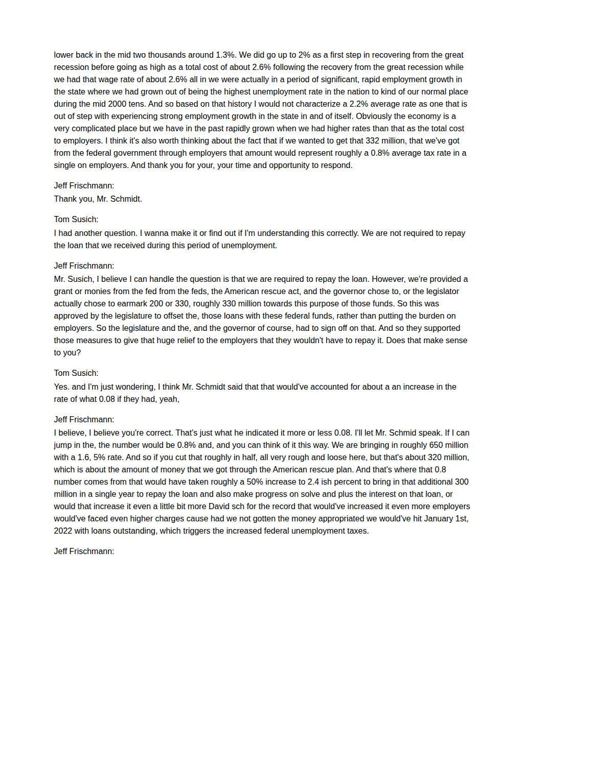lower back in the mid two thousands around 1.3%. We did go up to 2% as a first step in recovering from the great recession before going as high as a total cost of about 2.6% following the recovery from the great recession while we had that wage rate of about 2.6% all in we were actually in a period of significant, rapid employment growth in the state where we had grown out of being the highest unemployment rate in the nation to kind of our normal place during the mid 2000 tens. And so based on that history I would not characterize a 2.2% average rate as one that is out of step with experiencing strong employment growth in the state in and of itself. Obviously the economy is a very complicated place but we have in the past rapidly grown when we had higher rates than that as the total cost to employers. I think it's also worth thinking about the fact that if we wanted to get that 332 million, that we've got from the federal government through employers that amount would represent roughly a 0.8% average tax rate in a single on employers. And thank you for your, your time and opportunity to respond.
Jeff Frischmann:
Thank you, Mr. Schmidt.
Tom Susich:
I had another question. I wanna make it or find out if I'm understanding this correctly. We are not required to repay the loan that we received during this period of unemployment.
Jeff Frischmann:
Mr. Susich, I believe I can handle the question is that we are required to repay the loan. However, we're provided a grant or monies from the fed from the feds, the American rescue act, and the governor chose to, or the legislator actually chose to earmark 200 or 330, roughly 330 million towards this purpose of those funds. So this was approved by the legislature to offset the, those loans with these federal funds, rather than putting the burden on employers. So the legislature and the, and the governor of course, had to sign off on that. And so they supported those measures to give that huge relief to the employers that they wouldn't have to repay it. Does that make sense to you?
Tom Susich:
Yes. and I'm just wondering, I think Mr. Schmidt said that that would've accounted for about a an increase in the rate of what 0.08 if they had, yeah,
Jeff Frischmann:
I believe, I believe you're correct. That's just what he indicated it more or less 0.08. I'll let Mr. Schmid speak. If I can jump in the, the number would be 0.8% and, and you can think of it this way. We are bringing in roughly 650 million with a 1.6, 5% rate. And so if you cut that roughly in half, all very rough and loose here, but that's about 320 million, which is about the amount of money that we got through the American rescue plan. And that's where that 0.8 number comes from that would have taken roughly a 50% increase to 2.4 ish percent to bring in that additional 300 million in a single year to repay the loan and also make progress on solve and plus the interest on that loan, or would that increase it even a little bit more David sch for the record that would've increased it even more employers would've faced even higher charges cause had we not gotten the money appropriated we would've hit January 1st, 2022 with loans outstanding, which triggers the increased federal unemployment taxes.
Jeff Frischmann: